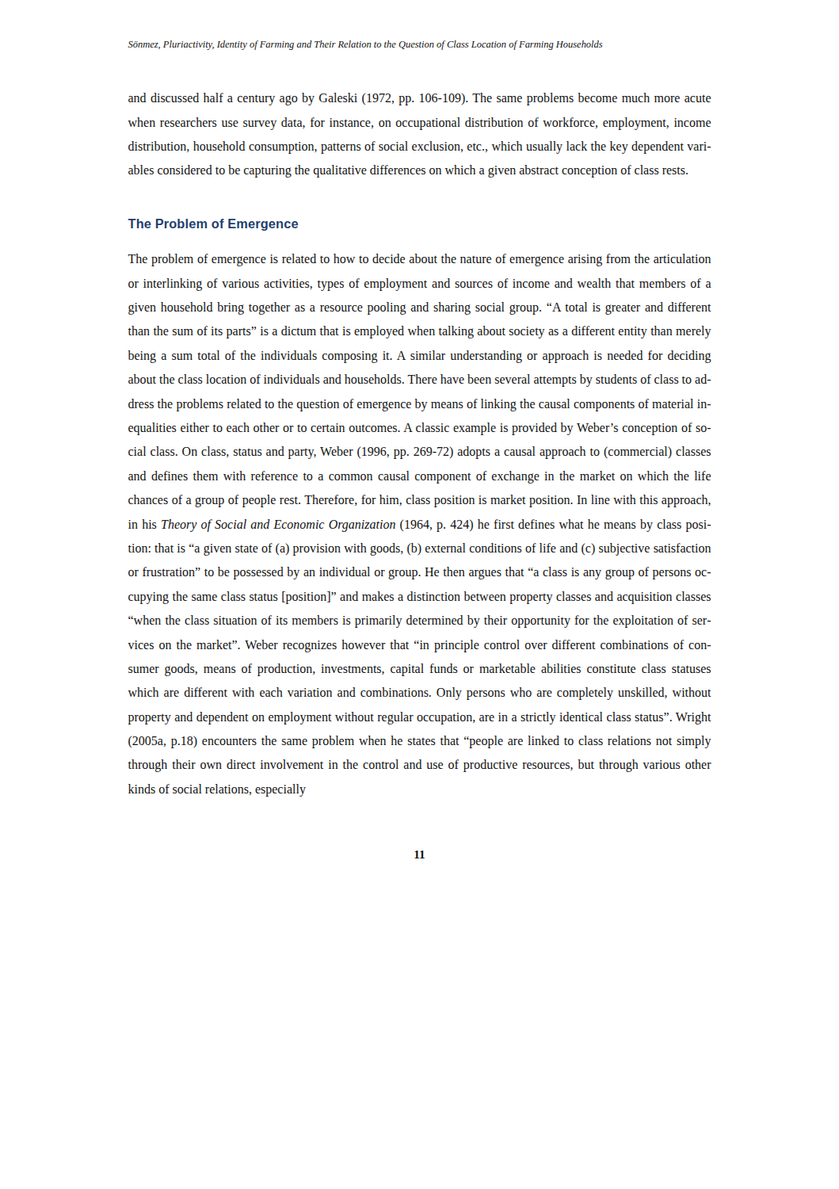Sönmez, Pluriactivity, Identity of Farming and Their Relation to the Question of Class Location of Farming Households
and discussed half a century ago by Galeski (1972, pp. 106-109). The same problems become much more acute when researchers use survey data, for instance, on occupational distribution of workforce, employment, income distribution, household consumption, patterns of social exclusion, etc., which usually lack the key dependent variables considered to be capturing the qualitative differences on which a given abstract conception of class rests.
The Problem of Emergence
The problem of emergence is related to how to decide about the nature of emergence arising from the articulation or interlinking of various activities, types of employment and sources of income and wealth that members of a given household bring together as a resource pooling and sharing social group. “A total is greater and different than the sum of its parts” is a dictum that is employed when talking about society as a different entity than merely being a sum total of the individuals composing it. A similar understanding or approach is needed for deciding about the class location of individuals and households. There have been several attempts by students of class to address the problems related to the question of emergence by means of linking the causal components of material inequalities either to each other or to certain outcomes. A classic example is provided by Weber’s conception of social class. On class, status and party, Weber (1996, pp. 269-72) adopts a causal approach to (commercial) classes and defines them with reference to a common causal component of exchange in the market on which the life chances of a group of people rest. Therefore, for him, class position is market position. In line with this approach, in his Theory of Social and Economic Organization (1964, p. 424) he first defines what he means by class position: that is “a given state of (a) provision with goods, (b) external conditions of life and (c) subjective satisfaction or frustration” to be possessed by an individual or group. He then argues that “a class is any group of persons occupying the same class status [position]” and makes a distinction between property classes and acquisition classes “when the class situation of its members is primarily determined by their opportunity for the exploitation of services on the market”. Weber recognizes however that “in principle control over different combinations of consumer goods, means of production, investments, capital funds or marketable abilities constitute class statuses which are different with each variation and combinations. Only persons who are completely unskilled, without property and dependent on employment without regular occupation, are in a strictly identical class status”. Wright (2005a, p.18) encounters the same problem when he states that “people are linked to class relations not simply through their own direct involvement in the control and use of productive resources, but through various other kinds of social relations, especially
11